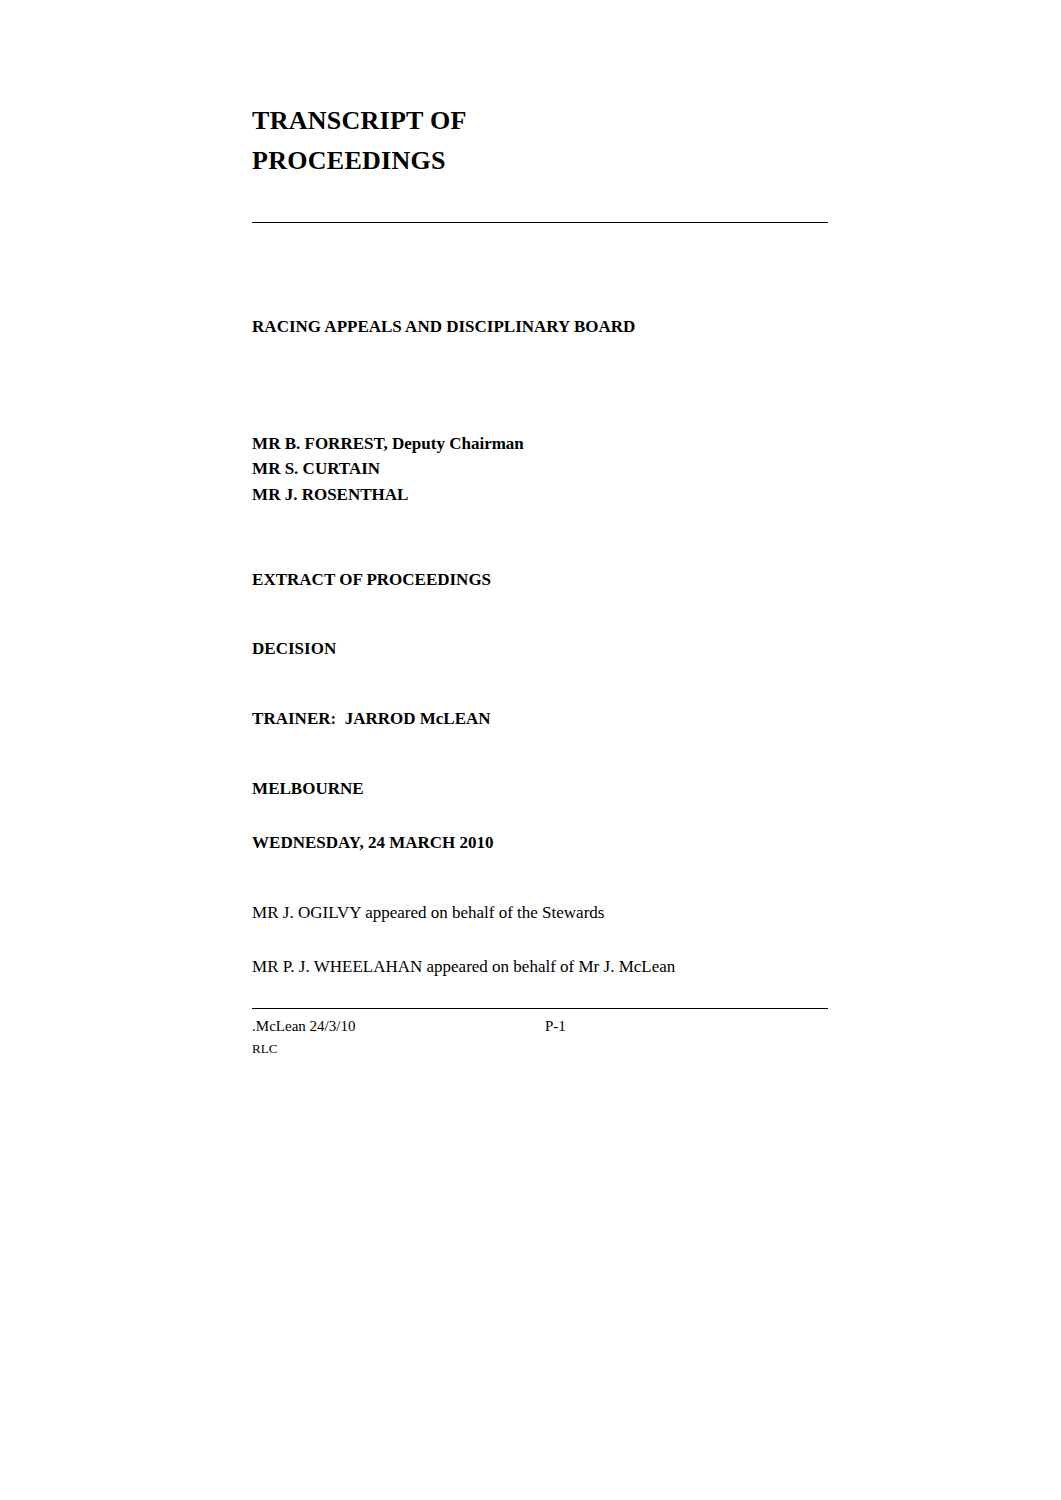TRANSCRIPT OF
PROCEEDINGS
RACING APPEALS AND DISCIPLINARY BOARD
MR B. FORREST, Deputy Chairman
MR S. CURTAIN
MR J. ROSENTHAL
EXTRACT OF PROCEEDINGS
DECISION
TRAINER: JARROD McLEAN
MELBOURNE
WEDNESDAY, 24 MARCH 2010
MR J. OGILVY appeared on behalf of the Stewards
MR P. J. WHEELAHAN appeared on behalf of Mr J. McLean
.McLean 24/3/10 P-1
RLC